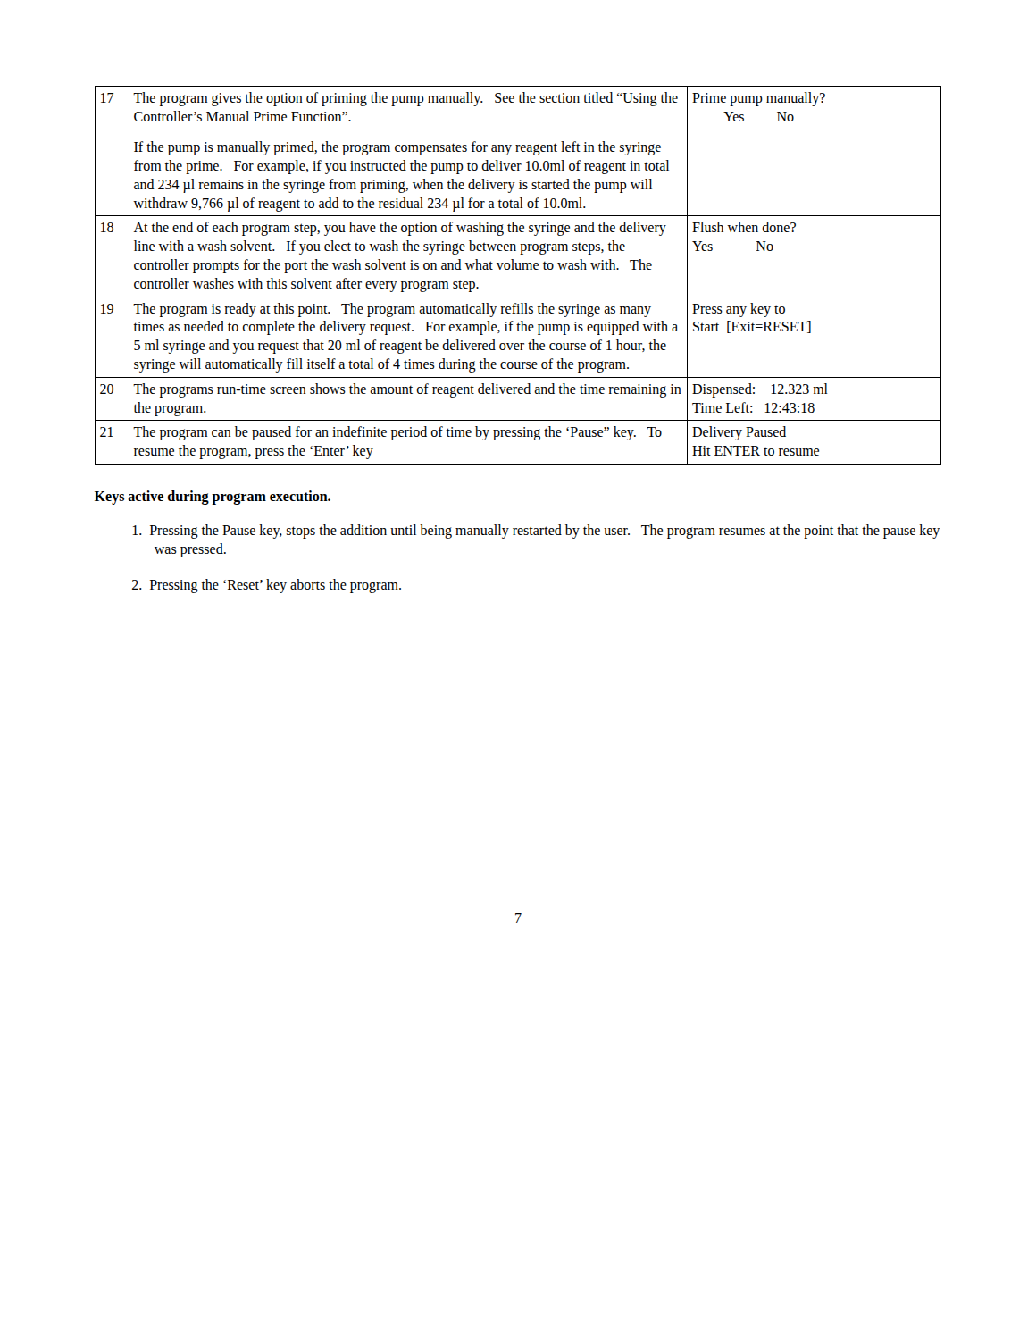| 17 | The program gives the option of priming the pump manually. See the section titled “Using the Controller’s Manual Prime Function”. If the pump is manually primed, the program compensates for any reagent left in the syringe from the prime. For example, if you instructed the pump to deliver 10.0ml of reagent in total and 234 µl remains in the syringe from priming, when the delivery is started the pump will withdraw 9,766 µl of reagent to add to the residual 234 µl for a total of 10.0ml. | Prime pump manually? Yes No |
| 18 | At the end of each program step, you have the option of washing the syringe and the delivery line with a wash solvent. If you elect to wash the syringe between program steps, the controller prompts for the port the wash solvent is on and what volume to wash with. The controller washes with this solvent after every program step. | Flush when done? Yes No |
| 19 | The program is ready at this point. The program automatically refills the syringe as many times as needed to complete the delivery request. For example, if the pump is equipped with a 5 ml syringe and you request that 20 ml of reagent be delivered over the course of 1 hour, the syringe will automatically fill itself a total of 4 times during the course of the program. | Press any key to Start [Exit=RESET] |
| 20 | The programs run-time screen shows the amount of reagent delivered and the time remaining in the program. | Dispensed: 12.323 ml Time Left: 12:43:18 |
| 21 | The program can be paused for an indefinite period of time by pressing the ‘Pause” key. To resume the program, press the ‘Enter’ key | Delivery Paused Hit ENTER to resume |
Keys active during program execution.
1. Pressing the Pause key, stops the addition until being manually restarted by the user. The program resumes at the point that the pause key was pressed.
2. Pressing the ‘Reset’ key aborts the program.
7